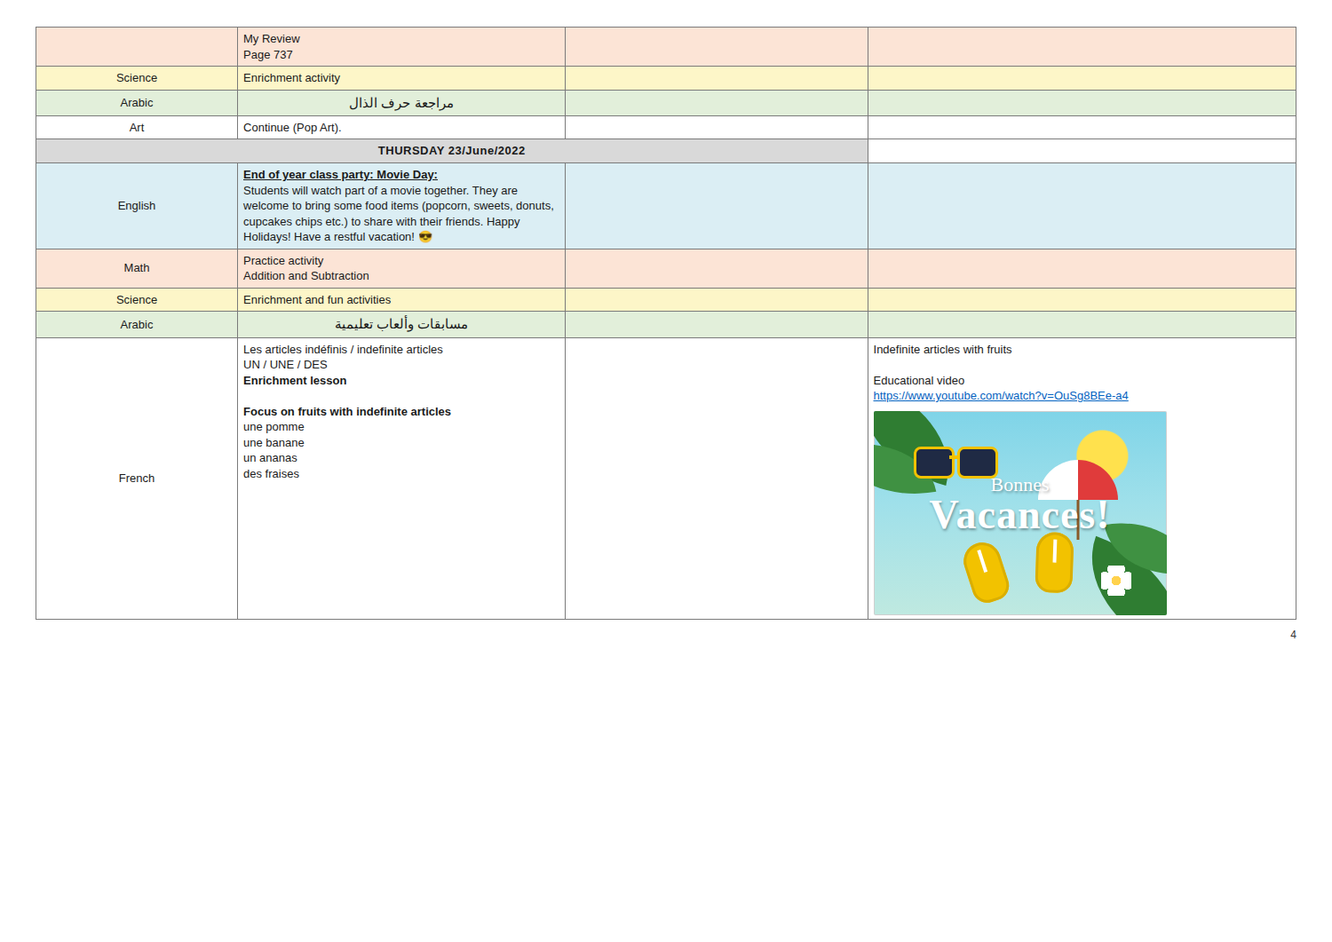| | My Review Page 737 | | |
| Science | Enrichment activity | | |
| Arabic | مراجعة حرف الذال | | |
| Art | Continue (Pop Art). | | |
| THURSDAY 23/June/2022 | |
| English | End of year class party: Movie Day: Students will watch part of a movie together. They are welcome to bring some food items (popcorn, sweets, donuts, cupcakes chips etc.) to share with their friends. Happy Holidays! Have a restful vacation! 😎 | | |
| Math | Practice activity Addition and Subtraction | | |
| Science | Enrichment and fun activities | | |
| Arabic | مسابقات وألعاب تعليمية | | |
| French | Les articles indéfinis / indefinite articles UN / UNE / DES Enrichment lesson Focus on fruits with indefinite articles une pomme une banane un ananas des fraises | | Indefinite articles with fruits Educational video https://www.youtube.com/watch?v=OuSg8BEe-a4 Bonnes Vacances! |
4